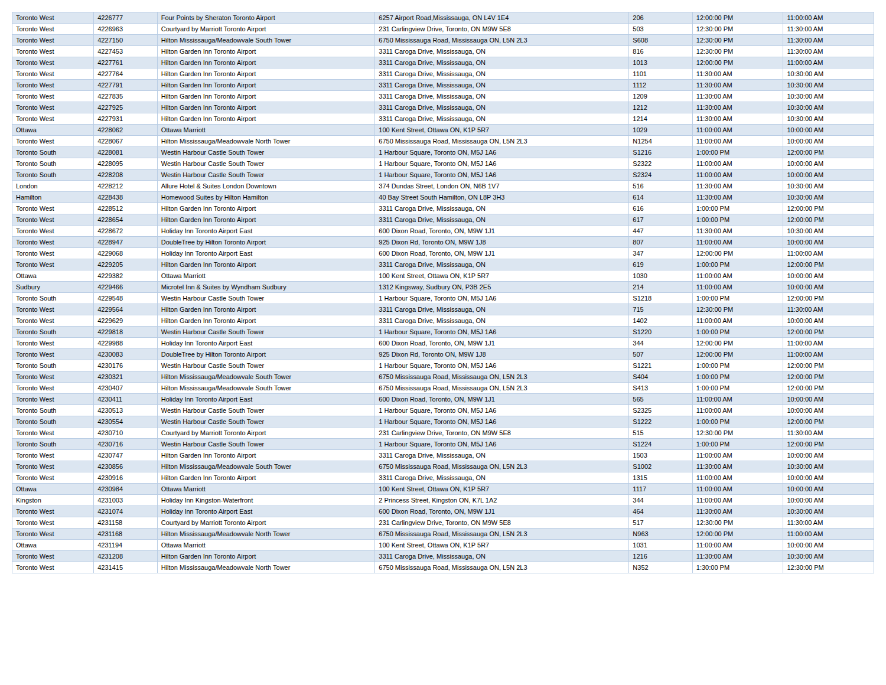| Toronto West | 4226777 | Four Points by Sheraton Toronto Airport | 6257 Airport Road,Mississauga, ON L4V 1E4 | 206 | 12:00:00 PM | 11:00:00 AM |
| Toronto West | 4226963 | Courtyard by Marriott Toronto Airport | 231 Carlingview Drive, Toronto, ON M9W 5E8 | 503 | 12:30:00 PM | 11:30:00 AM |
| Toronto West | 4227150 | Hilton Mississauga/Meadowvale South Tower | 6750 Mississauga Road, Mississauga ON, L5N 2L3 | S608 | 12:30:00 PM | 11:30:00 AM |
| Toronto West | 4227453 | Hilton Garden Inn Toronto Airport | 3311 Caroga Drive, Mississauga, ON | 816 | 12:30:00 PM | 11:30:00 AM |
| Toronto West | 4227761 | Hilton Garden Inn Toronto Airport | 3311 Caroga Drive, Mississauga, ON | 1013 | 12:00:00 PM | 11:00:00 AM |
| Toronto West | 4227764 | Hilton Garden Inn Toronto Airport | 3311 Caroga Drive, Mississauga, ON | 1101 | 11:30:00 AM | 10:30:00 AM |
| Toronto West | 4227791 | Hilton Garden Inn Toronto Airport | 3311 Caroga Drive, Mississauga, ON | 1112 | 11:30:00 AM | 10:30:00 AM |
| Toronto West | 4227835 | Hilton Garden Inn Toronto Airport | 3311 Caroga Drive, Mississauga, ON | 1209 | 11:30:00 AM | 10:30:00 AM |
| Toronto West | 4227925 | Hilton Garden Inn Toronto Airport | 3311 Caroga Drive, Mississauga, ON | 1212 | 11:30:00 AM | 10:30:00 AM |
| Toronto West | 4227931 | Hilton Garden Inn Toronto Airport | 3311 Caroga Drive, Mississauga, ON | 1214 | 11:30:00 AM | 10:30:00 AM |
| Ottawa | 4228062 | Ottawa Marriott | 100 Kent Street, Ottawa ON, K1P 5R7 | 1029 | 11:00:00 AM | 10:00:00 AM |
| Toronto West | 4228067 | Hilton Mississauga/Meadowvale North Tower | 6750 Mississauga Road, Mississauga ON, L5N 2L3 | N1254 | 11:00:00 AM | 10:00:00 AM |
| Toronto South | 4228081 | Westin Harbour Castle South Tower | 1 Harbour Square, Toronto ON, M5J 1A6 | S1216 | 1:00:00 PM | 12:00:00 PM |
| Toronto South | 4228095 | Westin Harbour Castle South Tower | 1 Harbour Square, Toronto ON, M5J 1A6 | S2322 | 11:00:00 AM | 10:00:00 AM |
| Toronto South | 4228208 | Westin Harbour Castle South Tower | 1 Harbour Square, Toronto ON, M5J 1A6 | S2324 | 11:00:00 AM | 10:00:00 AM |
| London | 4228212 | Allure Hotel & Suites London Downtown | 374 Dundas Street, London ON, N6B 1V7 | 516 | 11:30:00 AM | 10:30:00 AM |
| Hamilton | 4228438 | Homewood Suites by Hilton Hamilton | 40 Bay Street South Hamilton, ON L8P 3H3 | 614 | 11:30:00 AM | 10:30:00 AM |
| Toronto West | 4228512 | Hilton Garden Inn Toronto Airport | 3311 Caroga Drive, Mississauga, ON | 616 | 1:00:00 PM | 12:00:00 PM |
| Toronto West | 4228654 | Hilton Garden Inn Toronto Airport | 3311 Caroga Drive, Mississauga, ON | 617 | 1:00:00 PM | 12:00:00 PM |
| Toronto West | 4228672 | Holiday Inn Toronto Airport East | 600 Dixon Road, Toronto, ON, M9W 1J1 | 447 | 11:30:00 AM | 10:30:00 AM |
| Toronto West | 4228947 | DoubleTree by Hilton Toronto Airport | 925 Dixon Rd, Toronto ON, M9W 1J8 | 807 | 11:00:00 AM | 10:00:00 AM |
| Toronto West | 4229068 | Holiday Inn Toronto Airport East | 600 Dixon Road, Toronto, ON, M9W 1J1 | 347 | 12:00:00 PM | 11:00:00 AM |
| Toronto West | 4229205 | Hilton Garden Inn Toronto Airport | 3311 Caroga Drive, Mississauga, ON | 619 | 1:00:00 PM | 12:00:00 PM |
| Ottawa | 4229382 | Ottawa Marriott | 100 Kent Street, Ottawa ON, K1P 5R7 | 1030 | 11:00:00 AM | 10:00:00 AM |
| Sudbury | 4229466 | Microtel Inn & Suites by Wyndham Sudbury | 1312 Kingsway, Sudbury ON, P3B 2E5 | 214 | 11:00:00 AM | 10:00:00 AM |
| Toronto South | 4229548 | Westin Harbour Castle South Tower | 1 Harbour Square, Toronto ON, M5J 1A6 | S1218 | 1:00:00 PM | 12:00:00 PM |
| Toronto West | 4229564 | Hilton Garden Inn Toronto Airport | 3311 Caroga Drive, Mississauga, ON | 715 | 12:30:00 PM | 11:30:00 AM |
| Toronto West | 4229629 | Hilton Garden Inn Toronto Airport | 3311 Caroga Drive, Mississauga, ON | 1402 | 11:00:00 AM | 10:00:00 AM |
| Toronto South | 4229818 | Westin Harbour Castle South Tower | 1 Harbour Square, Toronto ON, M5J 1A6 | S1220 | 1:00:00 PM | 12:00:00 PM |
| Toronto West | 4229988 | Holiday Inn Toronto Airport East | 600 Dixon Road, Toronto, ON, M9W 1J1 | 344 | 12:00:00 PM | 11:00:00 AM |
| Toronto West | 4230083 | DoubleTree by Hilton Toronto Airport | 925 Dixon Rd, Toronto ON, M9W 1J8 | 507 | 12:00:00 PM | 11:00:00 AM |
| Toronto South | 4230176 | Westin Harbour Castle South Tower | 1 Harbour Square, Toronto ON, M5J 1A6 | S1221 | 1:00:00 PM | 12:00:00 PM |
| Toronto West | 4230321 | Hilton Mississauga/Meadowvale South Tower | 6750 Mississauga Road, Mississauga ON, L5N 2L3 | S404 | 1:00:00 PM | 12:00:00 PM |
| Toronto West | 4230407 | Hilton Mississauga/Meadowvale South Tower | 6750 Mississauga Road, Mississauga ON, L5N 2L3 | S413 | 1:00:00 PM | 12:00:00 PM |
| Toronto West | 4230411 | Holiday Inn Toronto Airport East | 600 Dixon Road, Toronto, ON, M9W 1J1 | 565 | 11:00:00 AM | 10:00:00 AM |
| Toronto South | 4230513 | Westin Harbour Castle South Tower | 1 Harbour Square, Toronto ON, M5J 1A6 | S2325 | 11:00:00 AM | 10:00:00 AM |
| Toronto South | 4230554 | Westin Harbour Castle South Tower | 1 Harbour Square, Toronto ON, M5J 1A6 | S1222 | 1:00:00 PM | 12:00:00 PM |
| Toronto West | 4230710 | Courtyard by Marriott Toronto Airport | 231 Carlingview Drive, Toronto, ON M9W 5E8 | 515 | 12:30:00 PM | 11:30:00 AM |
| Toronto South | 4230716 | Westin Harbour Castle South Tower | 1 Harbour Square, Toronto ON, M5J 1A6 | S1224 | 1:00:00 PM | 12:00:00 PM |
| Toronto West | 4230747 | Hilton Garden Inn Toronto Airport | 3311 Caroga Drive, Mississauga, ON | 1503 | 11:00:00 AM | 10:00:00 AM |
| Toronto West | 4230856 | Hilton Mississauga/Meadowvale South Tower | 6750 Mississauga Road, Mississauga ON, L5N 2L3 | S1002 | 11:30:00 AM | 10:30:00 AM |
| Toronto West | 4230916 | Hilton Garden Inn Toronto Airport | 3311 Caroga Drive, Mississauga, ON | 1315 | 11:00:00 AM | 10:00:00 AM |
| Ottawa | 4230984 | Ottawa Marriott | 100 Kent Street, Ottawa ON, K1P 5R7 | 1117 | 11:00:00 AM | 10:00:00 AM |
| Kingston | 4231003 | Holiday Inn Kingston-Waterfront | 2 Princess Street, Kingston ON, K7L 1A2 | 344 | 11:00:00 AM | 10:00:00 AM |
| Toronto West | 4231074 | Holiday Inn Toronto Airport East | 600 Dixon Road, Toronto, ON, M9W 1J1 | 464 | 11:30:00 AM | 10:30:00 AM |
| Toronto West | 4231158 | Courtyard by Marriott Toronto Airport | 231 Carlingview Drive, Toronto, ON M9W 5E8 | 517 | 12:30:00 PM | 11:30:00 AM |
| Toronto West | 4231168 | Hilton Mississauga/Meadowvale North Tower | 6750 Mississauga Road, Mississauga ON, L5N 2L3 | N963 | 12:00:00 PM | 11:00:00 AM |
| Ottawa | 4231194 | Ottawa Marriott | 100 Kent Street, Ottawa ON, K1P 5R7 | 1031 | 11:00:00 AM | 10:00:00 AM |
| Toronto West | 4231208 | Hilton Garden Inn Toronto Airport | 3311 Caroga Drive, Mississauga, ON | 1216 | 11:30:00 AM | 10:30:00 AM |
| Toronto West | 4231415 | Hilton Mississauga/Meadowvale North Tower | 6750 Mississauga Road, Mississauga ON, L5N 2L3 | N352 | 1:30:00 PM | 12:30:00 PM |